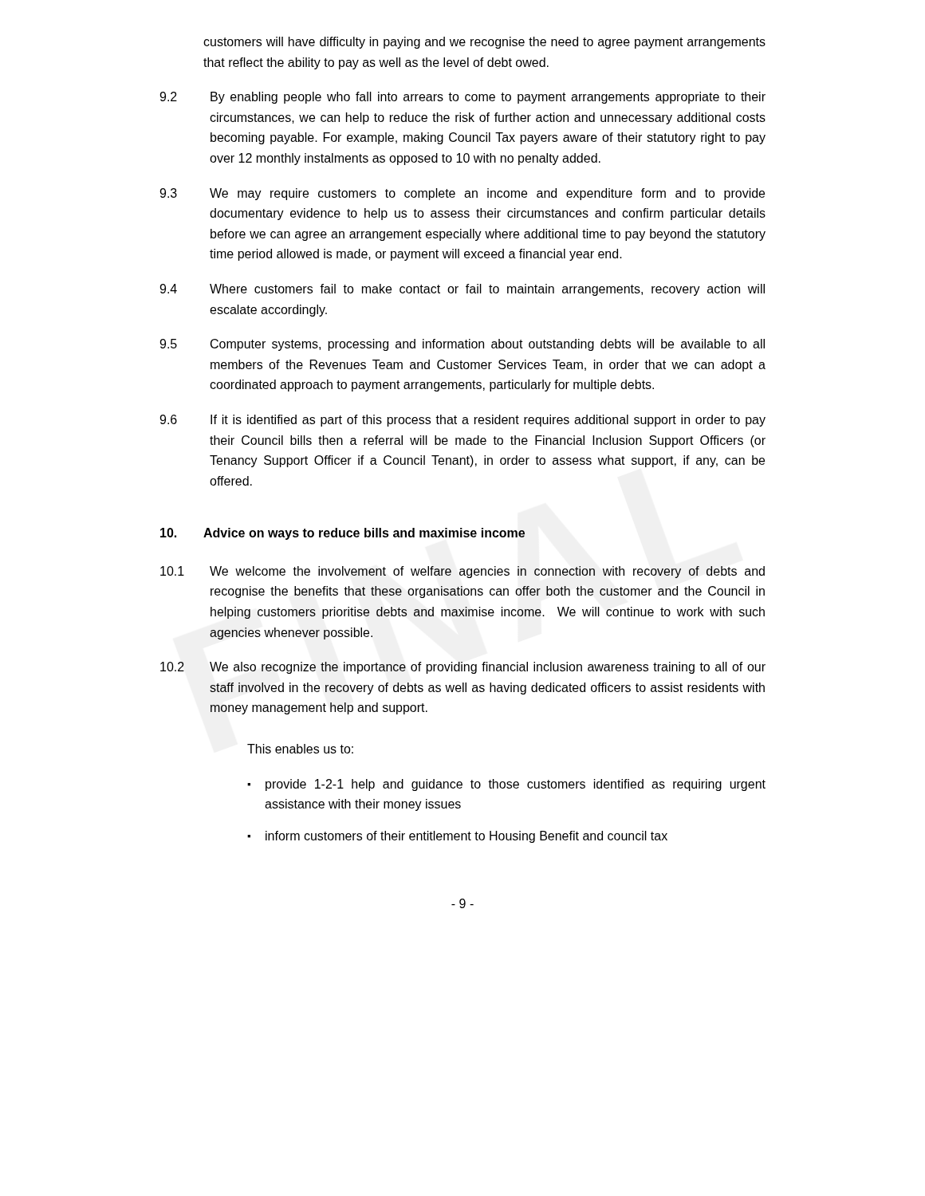FINAL
customers will have difficulty in paying and we recognise the need to agree payment arrangements that reflect the ability to pay as well as the level of debt owed.
9.2
By enabling people who fall into arrears to come to payment arrangements appropriate to their circumstances, we can help to reduce the risk of further action and unnecessary additional costs becoming payable. For example, making Council Tax payers aware of their statutory right to pay over 12 monthly instalments as opposed to 10 with no penalty added.
9.3
We may require customers to complete an income and expenditure form and to provide documentary evidence to help us to assess their circumstances and confirm particular details before we can agree an arrangement especially where additional time to pay beyond the statutory time period allowed is made, or payment will exceed a financial year end.
9.4
Where customers fail to make contact or fail to maintain arrangements, recovery action will escalate accordingly.
9.5
Computer systems, processing and information about outstanding debts will be available to all members of the Revenues Team and Customer Services Team, in order that we can adopt a coordinated approach to payment arrangements, particularly for multiple debts.
9.6
If it is identified as part of this process that a resident requires additional support in order to pay their Council bills then a referral will be made to the Financial Inclusion Support Officers (or Tenancy Support Officer if a Council Tenant), in order to assess what support, if any, can be offered.
10. Advice on ways to reduce bills and maximise income
10.1
We welcome the involvement of welfare agencies in connection with recovery of debts and recognise the benefits that these organisations can offer both the customer and the Council in helping customers prioritise debts and maximise income. We will continue to work with such agencies whenever possible.
10.2
We also recognize the importance of providing financial inclusion awareness training to all of our staff involved in the recovery of debts as well as having dedicated officers to assist residents with money management help and support.
This enables us to:
▪
provide 1-2-1 help and guidance to those customers identified as requiring urgent assistance with their money issues
▪
inform customers of their entitlement to Housing Benefit and council tax
- 9 -